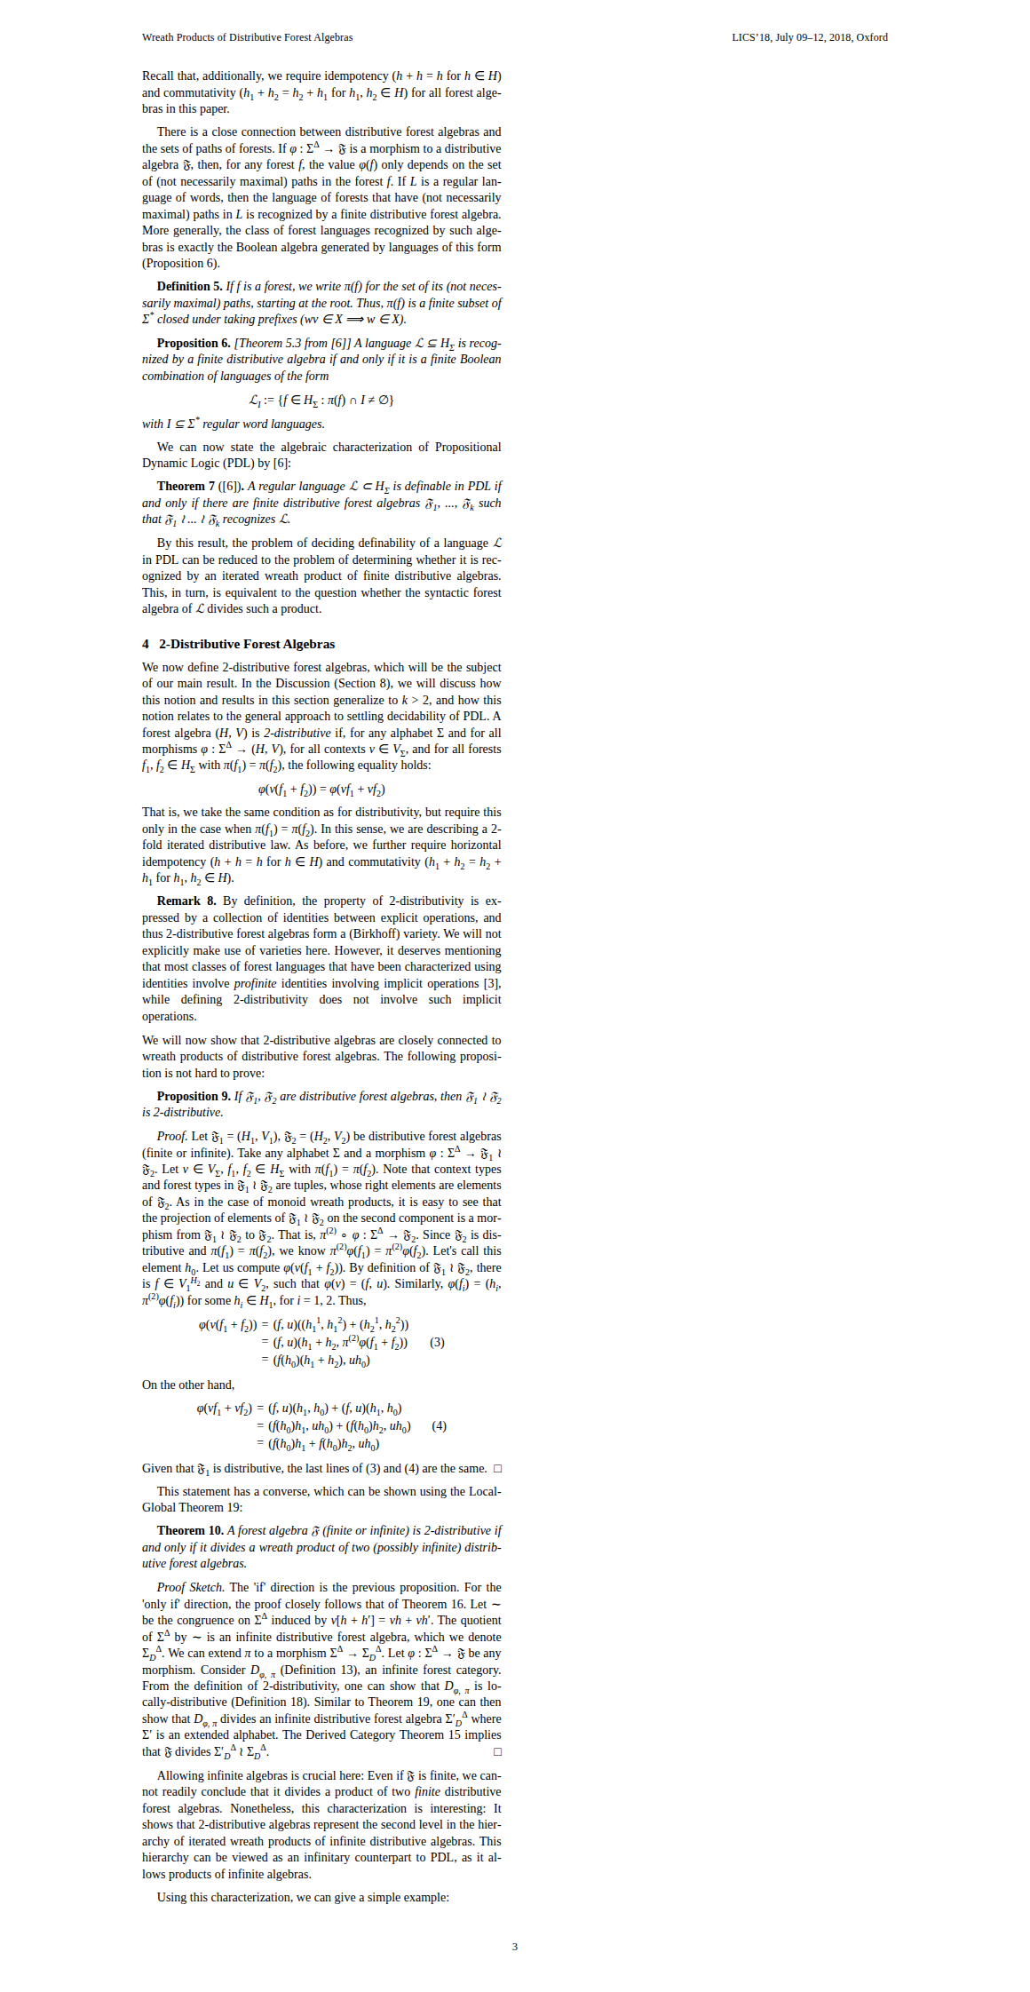Wreath Products of Distributive Forest Algebras
LICS’18, July 09–12, 2018, Oxford
Recall that, additionally, we require idempotency (h + h = h for h ∈ H) and commutativity (h1 + h2 = h2 + h1 for h1, h2 ∈ H) for all forest algebras in this paper.
There is a close connection between distributive forest algebras and the sets of paths of forests. If φ : ΣΔ → 𝔉 is a morphism to a distributive algebra 𝔉, then, for any forest f, the value φ(f) only depends on the set of (not necessarily maximal) paths in the forest f. If L is a regular language of words, then the language of forests that have (not necessarily maximal) paths in L is recognized by a finite distributive forest algebra. More generally, the class of forest languages recognized by such algebras is exactly the Boolean algebra generated by languages of this form (Proposition 6).
Definition 5. If f is a forest, we write π(f) for the set of its (not necessarily maximal) paths, starting at the root. Thus, π(f) is a finite subset of Σ* closed under taking prefixes (wv ∈ X ⟹ w ∈ X).
Proposition 6. [Theorem 5.3 from [6]] A language ℒ ⊆ HΣ is recognized by a finite distributive algebra if and only if it is a finite Boolean combination of languages of the form
ℒI := {f ∈ HΣ : π(f) ∩ I ≠ ∅}
with I ⊆ Σ* regular word languages.
We can now state the algebraic characterization of Propositional Dynamic Logic (PDL) by [6]:
Theorem 7 ([6]). A regular language ℒ ⊂ HΣ is definable in PDL if and only if there are finite distributive forest algebras 𝔉1, ..., 𝔉k such that 𝔉1 ≀ ... ≀ 𝔉k recognizes ℒ.
By this result, the problem of deciding definability of a language ℒ in PDL can be reduced to the problem of determining whether it is recognized by an iterated wreath product of finite distributive algebras. This, in turn, is equivalent to the question whether the syntactic forest algebra of ℒ divides such a product.
4 2-Distributive Forest Algebras
We now define 2-distributive forest algebras, which will be the subject of our main result. In the Discussion (Section 8), we will discuss how this notion and results in this section generalize to k > 2, and how this notion relates to the general approach to settling decidability of PDL. A forest algebra (H, V) is 2-distributive if, for any alphabet Σ and for all morphisms φ : ΣΔ → (H, V), for all contexts v ∈ VΣ, and for all forests f1, f2 ∈ HΣ with π(f1) = π(f2), the following equality holds:
φ(v(f1 + f2)) = φ(vf1 + vf2)
That is, we take the same condition as for distributivity, but require this only in the case when π(f1) = π(f2). In this sense, we are describing a 2-fold iterated distributive law. As before, we further require horizontal idempotency (h + h = h for h ∈ H) and commutativity (h1 + h2 = h2 + h1 for h1, h2 ∈ H).
Remark 8. By definition, the property of 2-distributivity is expressed by a collection of identities between explicit operations, and thus 2-distributive forest algebras form a (Birkhoff) variety. We will not explicitly make use of varieties here. However, it deserves mentioning that most classes of forest languages that have been characterized using identities involve profinite identities involving implicit operations [3], while defining 2-distributivity does not involve such implicit operations.
We will now show that 2-distributive algebras are closely connected to wreath products of distributive forest algebras. The following proposition is not hard to prove:
Proposition 9. If 𝔉1, 𝔉2 are distributive forest algebras, then 𝔉1 ≀ 𝔉2 is 2-distributive.
Proof. Let 𝔉1 = (H1, V1), 𝔉2 = (H2, V2) be distributive forest algebras (finite or infinite). Take any alphabet Σ and a morphism φ : ΣΔ → 𝔉1 ≀ 𝔉2. Let v ∈ VΣ, f1, f2 ∈ HΣ with π(f1) = π(f2). Note that context types and forest types in 𝔉1 ≀ 𝔉2 are tuples, whose right elements are elements of 𝔉2. As in the case of monoid wreath products, it is easy to see that the projection of elements of 𝔉1 ≀ 𝔉2 on the second component is a morphism from 𝔉1 ≀ 𝔉2 to 𝔉2. That is, π(2) ∘ φ : ΣΔ → 𝔉2. Since 𝔉2 is distributive and π(f1) = π(f2), we know π(2)φ(f1) = π(2)φ(f2). Let's call this element h0. Let us compute φ(v(f1 + f2)). By definition of 𝔉1 ≀ 𝔉2, there is f ∈ V1H2 and u ∈ V2, such that φ(v) = (f, u). Similarly, φ(fi) = (hi, π(2)φ(fi)) for some hi ∈ H1, for i = 1, 2. Thus,
| φ ( v ( f 1 + f 2 )) | = | ( f , u )(( h 1 1 , h 1 2 ) + ( h 2 1 , h 2 2 )) | |
| | = | ( f , u )( h 1 + h 2 , π (2) φ ( f 1 + f 2 )) | (3) |
| | = | ( f ( h 0 )( h 1 + h 2 ), uh 0 ) | |
On the other hand,
| φ ( vf 1 + vf 2 ) | = | ( f , u )( h 1 , h 0 ) + ( f , u )( h 1 , h 0 ) | |
| | = | ( f ( h 0 ) h 1 , uh 0 ) + ( f ( h 0 ) h 2 , uh 0 ) | (4) |
| | = | ( f ( h 0 ) h 1 + f ( h 0 ) h 2 , uh 0 ) | |
Given that 𝔉1 is distributive, the last lines of (3) and (4) are the same.□
This statement has a converse, which can be shown using the Local-Global Theorem 19:
Theorem 10. A forest algebra 𝔉 (finite or infinite) is 2-distributive if and only if it divides a wreath product of two (possibly infinite) distributive forest algebras.
Proof Sketch. The 'if' direction is the previous proposition. For the 'only if' direction, the proof closely follows that of Theorem 16. Let ∼ be the congruence on ΣΔ induced by v[h + h′] = vh + vh′. The quotient of ΣΔ by ∼ is an infinite distributive forest algebra, which we denote ΣDΔ. We can extend π to a morphism ΣΔ → ΣDΔ. Let φ : ΣΔ → 𝔉 be any morphism. Consider Dφ, π (Definition 13), an infinite forest category. From the definition of 2-distributivity, one can show that Dφ, π is locally-distributive (Definition 18). Similar to Theorem 19, one can then show that Dφ, π divides an infinite distributive forest algebra Σ′DΔ where Σ′ is an extended alphabet. The Derived Category Theorem 15 implies that 𝔉 divides Σ′DΔ ≀ ΣDΔ.□
Allowing infinite algebras is crucial here: Even if 𝔉 is finite, we cannot readily conclude that it divides a product of two finite distributive forest algebras. Nonetheless, this characterization is interesting: It shows that 2-distributive algebras represent the second level in the hierarchy of iterated wreath products of infinite distributive algebras. This hierarchy can be viewed as an infinitary counterpart to PDL, as it allows products of infinite algebras.
Using this characterization, we can give a simple example:
3